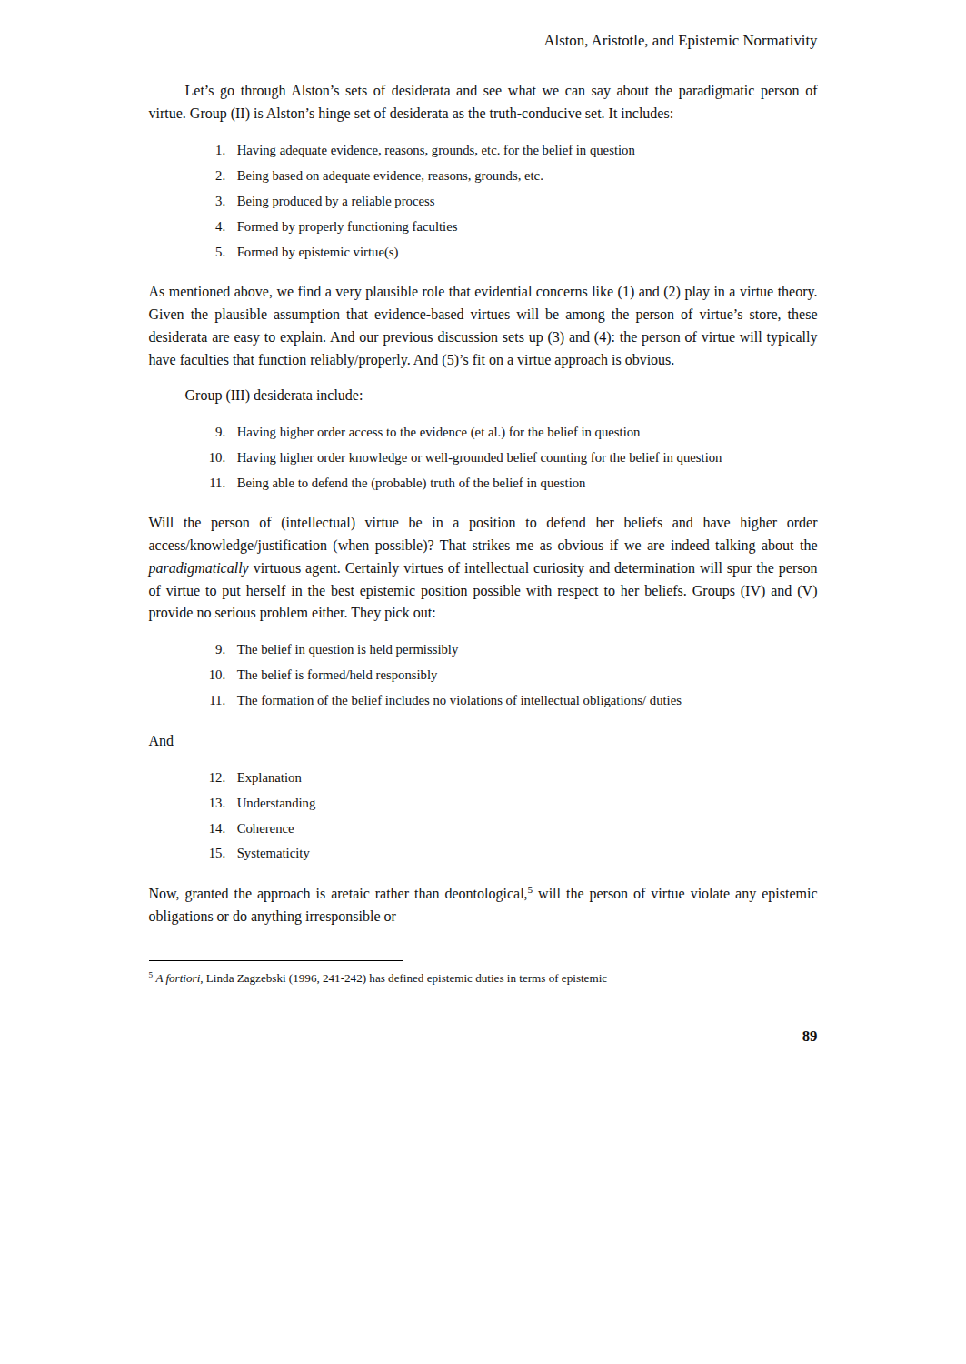Alston, Aristotle, and Epistemic Normativity
Let’s go through Alston’s sets of desiderata and see what we can say about the paradigmatic person of virtue. Group (II) is Alston’s hinge set of desiderata as the truth-conducive set. It includes:
Having adequate evidence, reasons, grounds, etc. for the belief in question
Being based on adequate evidence, reasons, grounds, etc.
Being produced by a reliable process
Formed by properly functioning faculties
Formed by epistemic virtue(s)
As mentioned above, we find a very plausible role that evidential concerns like (1) and (2) play in a virtue theory. Given the plausible assumption that evidence-based virtues will be among the person of virtue’s store, these desiderata are easy to explain. And our previous discussion sets up (3) and (4): the person of virtue will typically have faculties that function reliably/properly. And (5)’s fit on a virtue approach is obvious.
Group (III) desiderata include:
Having higher order access to the evidence (et al.) for the belief in question
Having higher order knowledge or well-grounded belief counting for the belief in question
Being able to defend the (probable) truth of the belief in question
Will the person of (intellectual) virtue be in a position to defend her beliefs and have higher order access/knowledge/justification (when possible)? That strikes me as obvious if we are indeed talking about the paradigmatically virtuous agent. Certainly virtues of intellectual curiosity and determination will spur the person of virtue to put herself in the best epistemic position possible with respect to her beliefs. Groups (IV) and (V) provide no serious problem either. They pick out:
The belief in question is held permissibly
The belief is formed/held responsibly
The formation of the belief includes no violations of intellectual obligations/ duties
And
Explanation
Understanding
Coherence
Systematicity
Now, granted the approach is aretaic rather than deontological,5 will the person of virtue violate any epistemic obligations or do anything irresponsible or
5 A fortiori, Linda Zagzebski (1996, 241-242) has defined epistemic duties in terms of epistemic
89